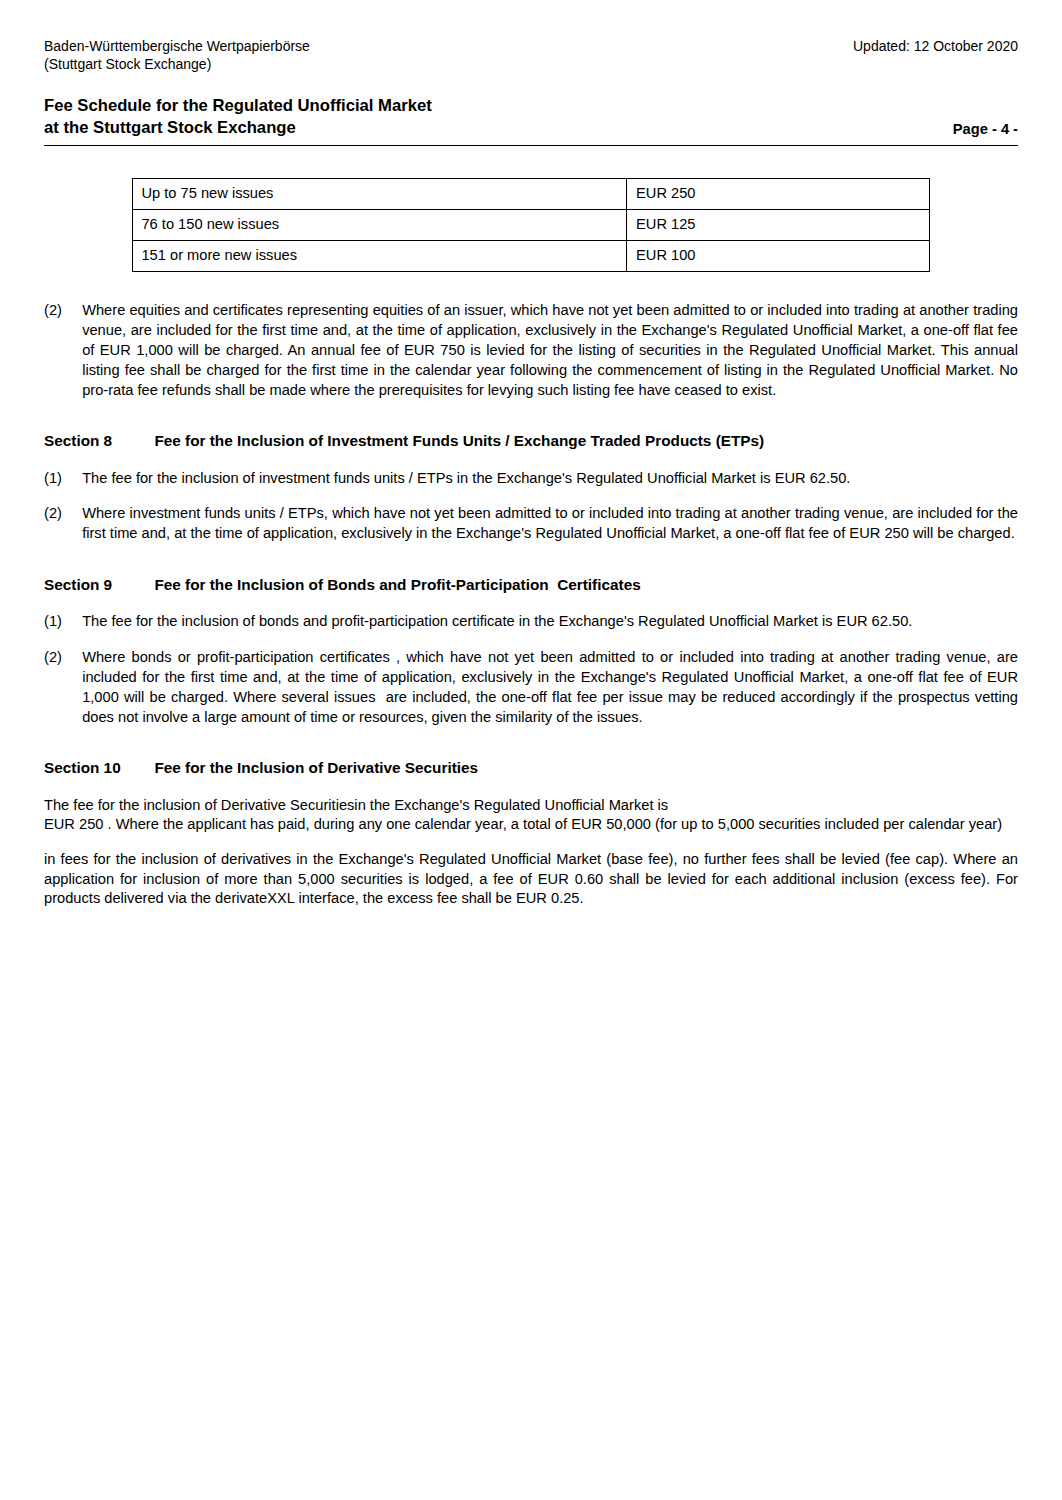Baden-Württembergische Wertpapierbörse
(Stuttgart Stock Exchange)
Updated: 12 October 2020
Fee Schedule for the Regulated Unofficial Market
at the Stuttgart Stock Exchange
Page - 4 -
| Up to 75 new issues | EUR 250 |
| 76 to 150 new issues | EUR 125 |
| 151 or more new issues | EUR 100 |
(2) Where equities and certificates representing equities of an issuer, which have not yet been admitted to or included into trading at another trading venue, are included for the first time and, at the time of application, exclusively in the Exchange's Regulated Unofficial Market, a one-off flat fee of EUR 1,000 will be charged. An annual fee of EUR 750 is levied for the listing of securities in the Regulated Unofficial Market. This annual listing fee shall be charged for the first time in the calendar year following the commencement of listing in the Regulated Unofficial Market. No pro-rata fee refunds shall be made where the prerequisites for levying such listing fee have ceased to exist.
Section 8 Fee for the Inclusion of Investment Funds Units / Exchange Traded Products (ETPs)
(1) The fee for the inclusion of investment funds units / ETPs in the Exchange's Regulated Unofficial Market is EUR 62.50.
(2) Where investment funds units / ETPs, which have not yet been admitted to or included into trading at another trading venue, are included for the first time and, at the time of application, exclusively in the Exchange's Regulated Unofficial Market, a one-off flat fee of EUR 250 will be charged.
Section 9 Fee for the Inclusion of Bonds and Profit-Participation Certificates
(1) The fee for the inclusion of bonds and profit-participation certificate in the Exchange's Regulated Unofficial Market is EUR 62.50.
(2) Where bonds or profit-participation certificates , which have not yet been admitted to or included into trading at another trading venue, are included for the first time and, at the time of application, exclusively in the Exchange's Regulated Unofficial Market, a one-off flat fee of EUR 1,000 will be charged. Where several issues are included, the one-off flat fee per issue may be reduced accordingly if the prospectus vetting does not involve a large amount of time or resources, given the similarity of the issues.
Section 10 Fee for the Inclusion of Derivative Securities
The fee for the inclusion of Derivative Securitiesin the Exchange's Regulated Unofficial Market is
EUR 250 . Where the applicant has paid, during any one calendar year, a total of EUR 50,000 (for up to 5,000 securities included per calendar year)
in fees for the inclusion of derivatives in the Exchange's Regulated Unofficial Market (base fee), no further fees shall be levied (fee cap). Where an application for inclusion of more than 5,000 securities is lodged, a fee of EUR 0.60 shall be levied for each additional inclusion (excess fee). For products delivered via the derivateXXL interface, the excess fee shall be EUR 0.25.